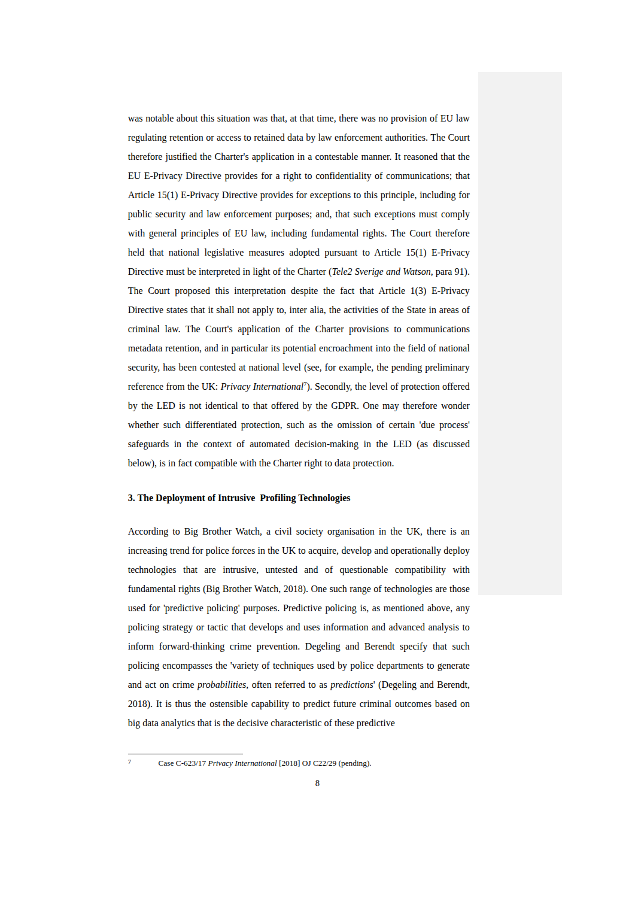was notable about this situation was that, at that time, there was no provision of EU law regulating retention or access to retained data by law enforcement authorities. The Court therefore justified the Charter's application in a contestable manner. It reasoned that the EU E-Privacy Directive provides for a right to confidentiality of communications; that Article 15(1) E-Privacy Directive provides for exceptions to this principle, including for public security and law enforcement purposes; and, that such exceptions must comply with general principles of EU law, including fundamental rights. The Court therefore held that national legislative measures adopted pursuant to Article 15(1) E-Privacy Directive must be interpreted in light of the Charter (Tele2 Sverige and Watson, para 91). The Court proposed this interpretation despite the fact that Article 1(3) E-Privacy Directive states that it shall not apply to, inter alia, the activities of the State in areas of criminal law. The Court's application of the Charter provisions to communications metadata retention, and in particular its potential encroachment into the field of national security, has been contested at national level (see, for example, the pending preliminary reference from the UK: Privacy International7). Secondly, the level of protection offered by the LED is not identical to that offered by the GDPR. One may therefore wonder whether such differentiated protection, such as the omission of certain 'due process' safeguards in the context of automated decision-making in the LED (as discussed below), is in fact compatible with the Charter right to data protection.
3. The Deployment of Intrusive Profiling Technologies
According to Big Brother Watch, a civil society organisation in the UK, there is an increasing trend for police forces in the UK to acquire, develop and operationally deploy technologies that are intrusive, untested and of questionable compatibility with fundamental rights (Big Brother Watch, 2018). One such range of technologies are those used for 'predictive policing' purposes. Predictive policing is, as mentioned above, any policing strategy or tactic that develops and uses information and advanced analysis to inform forward-thinking crime prevention. Degeling and Berendt specify that such policing encompasses the 'variety of techniques used by police departments to generate and act on crime probabilities, often referred to as predictions' (Degeling and Berendt, 2018). It is thus the ostensible capability to predict future criminal outcomes based on big data analytics that is the decisive characteristic of these predictive
7 Case C-623/17 Privacy International [2018] OJ C22/29 (pending).
8